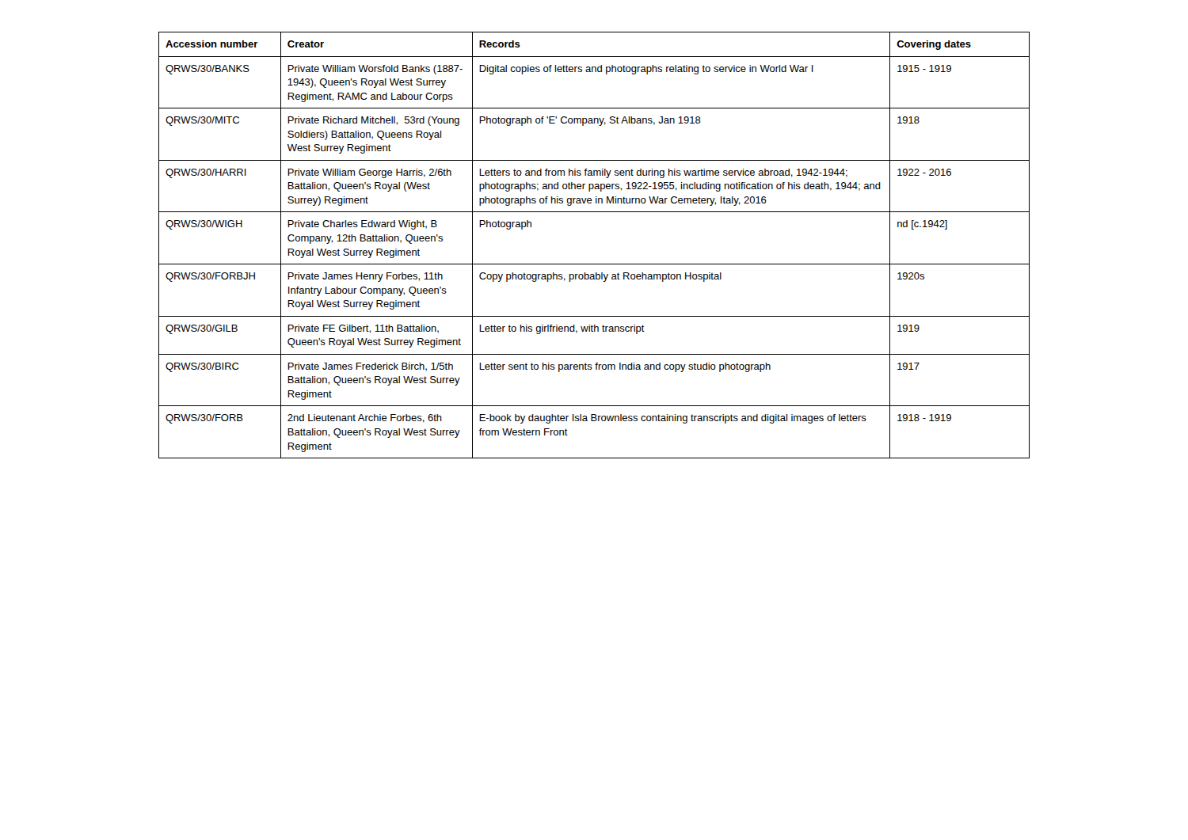| Accession number | Creator | Records | Covering dates |
| --- | --- | --- | --- |
| QRWS/30/BANKS | Private William Worsfold Banks (1887-1943), Queen's Royal West Surrey Regiment, RAMC and Labour Corps | Digital copies of letters and photographs relating to service in World War I | 1915 - 1919 |
| QRWS/30/MITC | Private Richard Mitchell, 53rd (Young Soldiers) Battalion, Queens Royal West Surrey Regiment | Photograph of 'E' Company, St Albans, Jan 1918 | 1918 |
| QRWS/30/HARRI | Private William George Harris, 2/6th Battalion, Queen's Royal (West Surrey) Regiment | Letters to and from his family sent during his wartime service abroad, 1942-1944; photographs; and other papers, 1922-1955, including notification of his death, 1944; and photographs of his grave in Minturno War Cemetery, Italy, 2016 | 1922 - 2016 |
| QRWS/30/WIGH | Private Charles Edward Wight, B Company, 12th Battalion, Queen's Royal West Surrey Regiment | Photograph | nd [c.1942] |
| QRWS/30/FORBJH | Private James Henry Forbes, 11th Infantry Labour Company, Queen's Royal West Surrey Regiment | Copy photographs, probably at Roehampton Hospital | 1920s |
| QRWS/30/GILB | Private FE Gilbert, 11th Battalion, Queen's Royal West Surrey Regiment | Letter to his girlfriend, with transcript | 1919 |
| QRWS/30/BIRC | Private James Frederick Birch, 1/5th Battalion, Queen's Royal West Surrey Regiment | Letter sent to his parents from India and copy studio photograph | 1917 |
| QRWS/30/FORB | 2nd Lieutenant Archie Forbes, 6th Battalion, Queen's Royal West Surrey Regiment | E-book by daughter Isla Brownless containing transcripts and digital images of letters from Western Front | 1918 - 1919 |